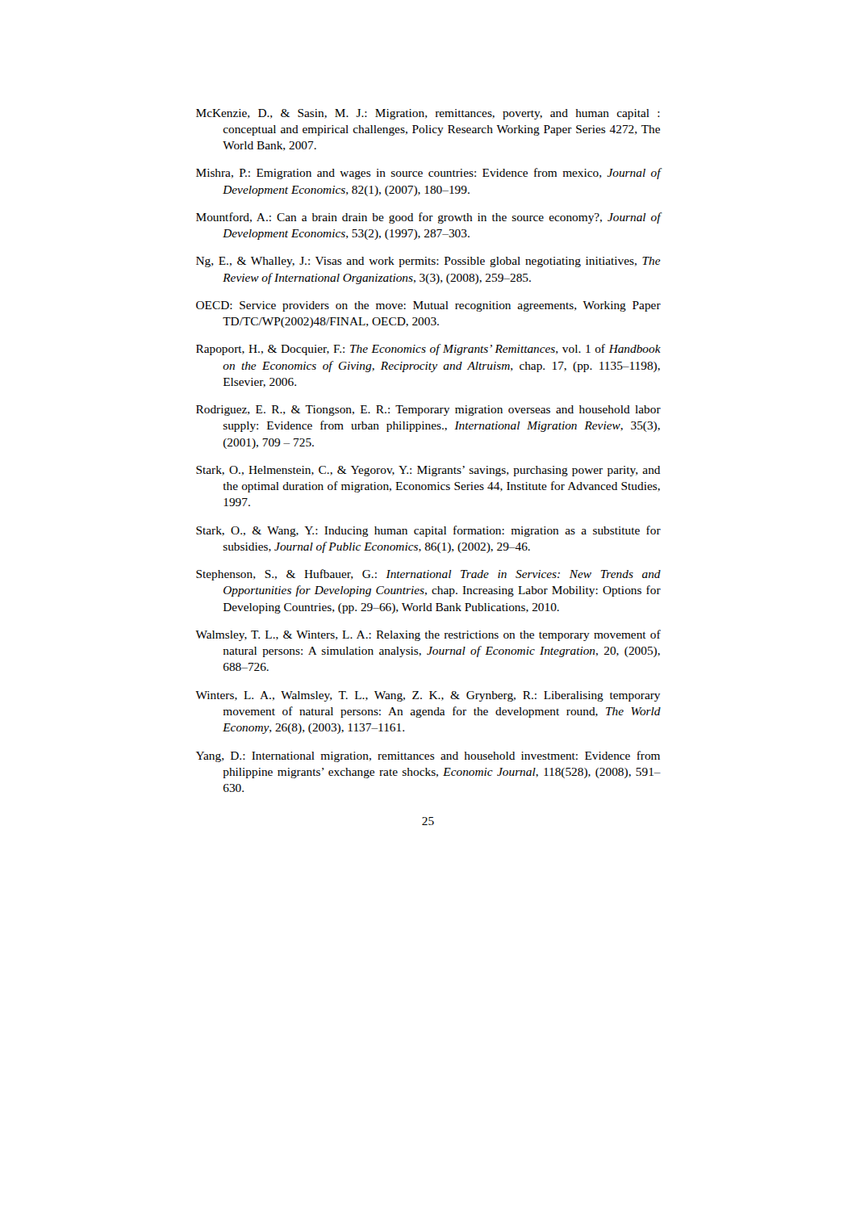McKenzie, D., & Sasin, M. J.: Migration, remittances, poverty, and human capital : conceptual and empirical challenges, Policy Research Working Paper Series 4272, The World Bank, 2007.
Mishra, P.: Emigration and wages in source countries: Evidence from mexico, Journal of Development Economics, 82(1), (2007), 180–199.
Mountford, A.: Can a brain drain be good for growth in the source economy?, Journal of Development Economics, 53(2), (1997), 287–303.
Ng, E., & Whalley, J.: Visas and work permits: Possible global negotiating initiatives, The Review of International Organizations, 3(3), (2008), 259–285.
OECD: Service providers on the move: Mutual recognition agreements, Working Paper TD/TC/WP(2002)48/FINAL, OECD, 2003.
Rapoport, H., & Docquier, F.: The Economics of Migrants’ Remittances, vol. 1 of Handbook on the Economics of Giving, Reciprocity and Altruism, chap. 17, (pp. 1135–1198), Elsevier, 2006.
Rodriguez, E. R., & Tiongson, E. R.: Temporary migration overseas and household labor supply: Evidence from urban philippines., International Migration Review, 35(3), (2001), 709 – 725.
Stark, O., Helmenstein, C., & Yegorov, Y.: Migrants’ savings, purchasing power parity, and the optimal duration of migration, Economics Series 44, Institute for Advanced Studies, 1997.
Stark, O., & Wang, Y.: Inducing human capital formation: migration as a substitute for subsidies, Journal of Public Economics, 86(1), (2002), 29–46.
Stephenson, S., & Hufbauer, G.: International Trade in Services: New Trends and Opportunities for Developing Countries, chap. Increasing Labor Mobility: Options for Developing Countries, (pp. 29–66), World Bank Publications, 2010.
Walmsley, T. L., & Winters, L. A.: Relaxing the restrictions on the temporary movement of natural persons: A simulation analysis, Journal of Economic Integration, 20, (2005), 688–726.
Winters, L. A., Walmsley, T. L., Wang, Z. K., & Grynberg, R.: Liberalising temporary movement of natural persons: An agenda for the development round, The World Economy, 26(8), (2003), 1137–1161.
Yang, D.: International migration, remittances and household investment: Evidence from philippine migrants’ exchange rate shocks, Economic Journal, 118(528), (2008), 591–630.
25